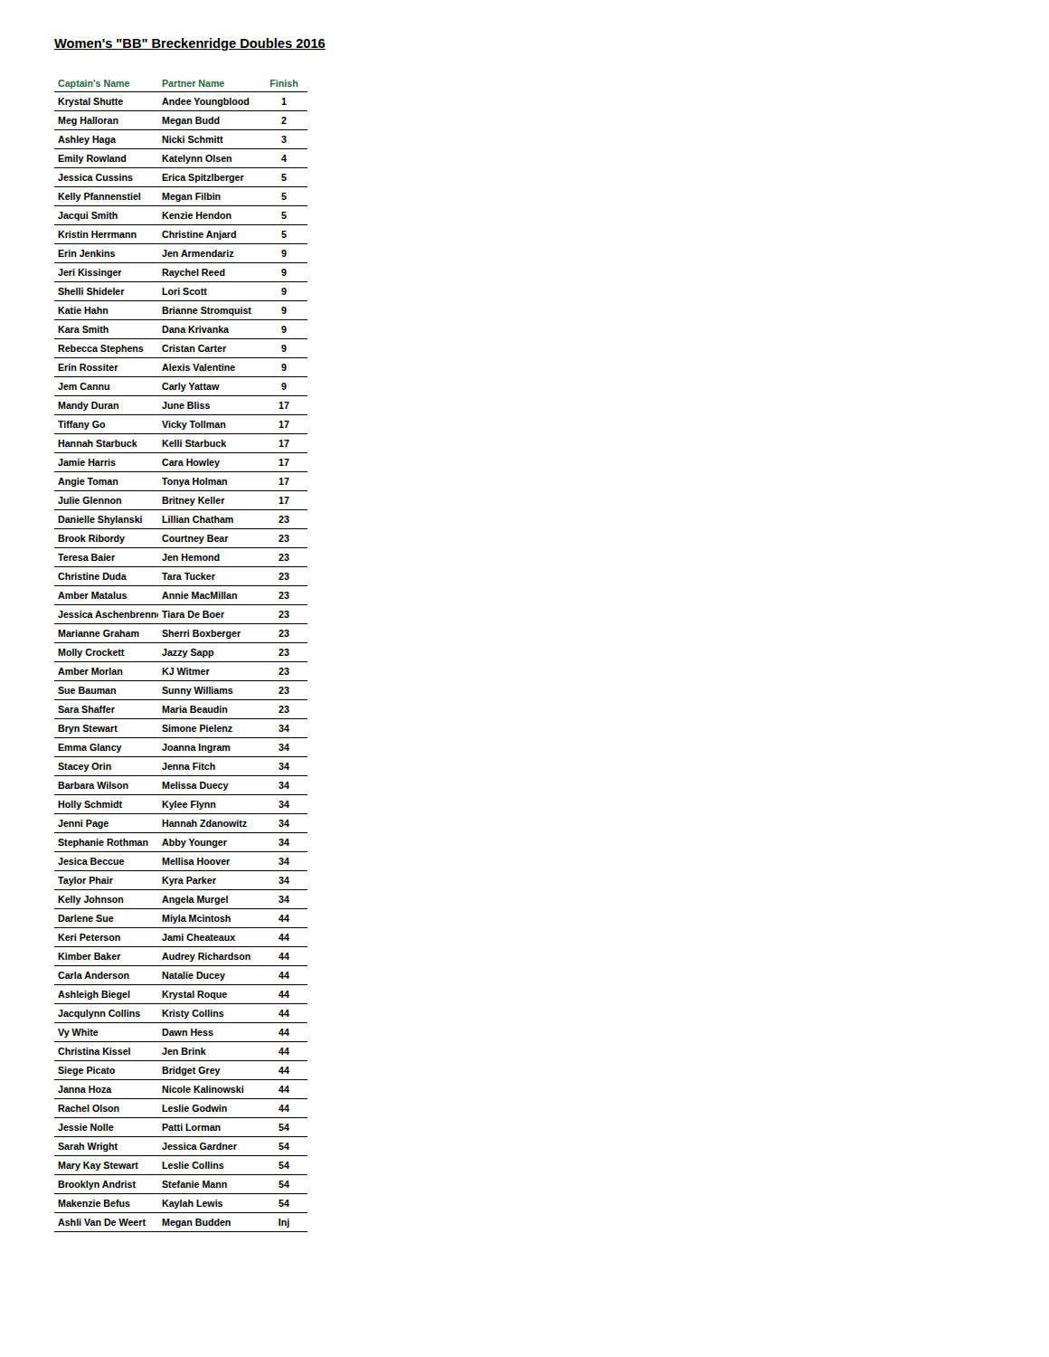Women's "BB" Breckenridge Doubles 2016
| Captain's Name | Partner Name | Finish |
| --- | --- | --- |
| Krystal Shutte | Andee Youngblood | 1 |
| Meg Halloran | Megan Budd | 2 |
| Ashley Haga | Nicki Schmitt | 3 |
| Emily Rowland | Katelynn Olsen | 4 |
| Jessica Cussins | Erica Spitzlberger | 5 |
| Kelly Pfannenstiel | Megan Filbin | 5 |
| Jacqui Smith | Kenzie Hendon | 5 |
| Kristin Herrmann | Christine Anjard | 5 |
| Erin Jenkins | Jen Armendariz | 9 |
| Jeri Kissinger | Raychel Reed | 9 |
| Shelli Shideler | Lori Scott | 9 |
| Katie Hahn | Brianne Stromquist | 9 |
| Kara Smith | Dana Krivanka | 9 |
| Rebecca Stephens | Cristan Carter | 9 |
| Erin Rossiter | Alexis Valentine | 9 |
| Jem Cannu | Carly Yattaw | 9 |
| Mandy Duran | June Bliss | 17 |
| Tiffany Go | Vicky Tollman | 17 |
| Hannah Starbuck | Kelli Starbuck | 17 |
| Jamie Harris | Cara Howley | 17 |
| Angie Toman | Tonya Holman | 17 |
| Julie Glennon | Britney Keller | 17 |
| Danielle Shylanski | Lillian Chatham | 23 |
| Brook Ribordy | Courtney Bear | 23 |
| Teresa Baier | Jen Hemond | 23 |
| Christine Duda | Tara Tucker | 23 |
| Amber Matalus | Annie MacMillan | 23 |
| Jessica Aschenbrenner | Tiara De Boer | 23 |
| Marianne Graham | Sherri Boxberger | 23 |
| Molly Crockett | Jazzy Sapp | 23 |
| Amber Morlan | KJ Witmer | 23 |
| Sue Bauman | Sunny Williams | 23 |
| Sara Shaffer | Maria Beaudin | 23 |
| Bryn Stewart | Simone Pielenz | 34 |
| Emma Glancy | Joanna Ingram | 34 |
| Stacey Orin | Jenna Fitch | 34 |
| Barbara Wilson | Melissa Duecy | 34 |
| Holly Schmidt | Kylee Flynn | 34 |
| Jenni Page | Hannah Zdanowitz | 34 |
| Stephanie Rothman | Abby Younger | 34 |
| Jesica Beccue | Mellisa Hoover | 34 |
| Taylor Phair | Kyra Parker | 34 |
| Kelly Johnson | Angela Murgel | 34 |
| Darlene Sue | Miyla Mcintosh | 44 |
| Keri Peterson | Jami Cheateaux | 44 |
| Kimber Baker | Audrey Richardson | 44 |
| Carla Anderson | Natalie Ducey | 44 |
| Ashleigh Biegel | Krystal Roque | 44 |
| Jacqulynn Collins | Kristy Collins | 44 |
| Vy White | Dawn Hess | 44 |
| Christina Kissel | Jen Brink | 44 |
| Siege Picato | Bridget Grey | 44 |
| Janna Hoza | Nicole Kalinowski | 44 |
| Rachel Olson | Leslie Godwin | 44 |
| Jessie Nolle | Patti Lorman | 54 |
| Sarah Wright | Jessica Gardner | 54 |
| Mary Kay Stewart | Leslie Collins | 54 |
| Brooklyn Andrist | Stefanie Mann | 54 |
| Makenzie Befus | Kaylah Lewis | 54 |
| Ashli Van De Weert | Megan Budden | Inj |